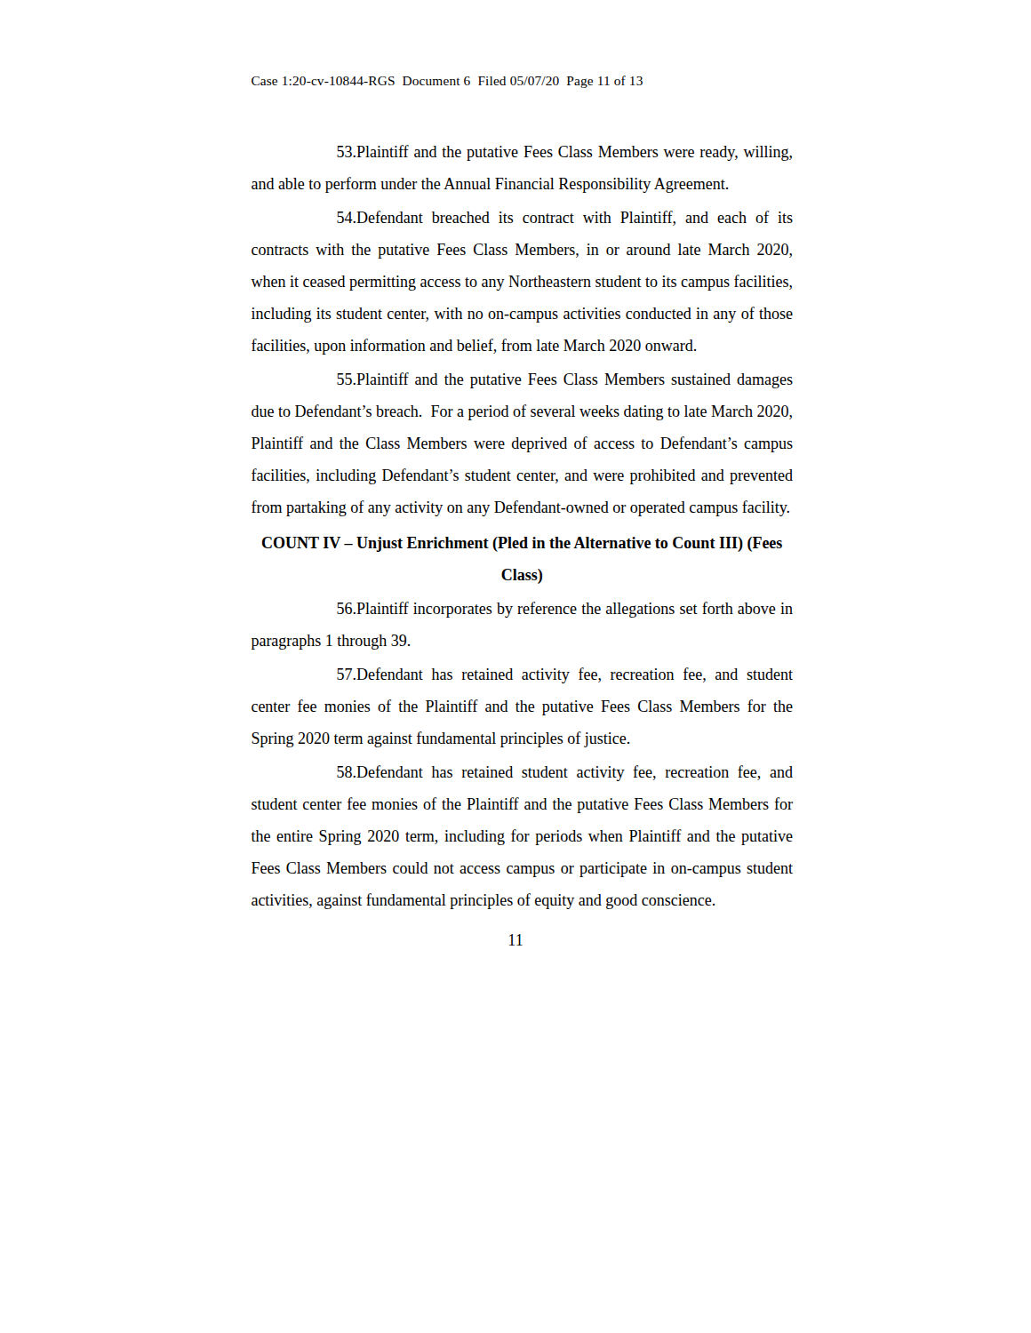Case 1:20-cv-10844-RGS Document 6 Filed 05/07/20 Page 11 of 13
53. Plaintiff and the putative Fees Class Members were ready, willing, and able to perform under the Annual Financial Responsibility Agreement.
54. Defendant breached its contract with Plaintiff, and each of its contracts with the putative Fees Class Members, in or around late March 2020, when it ceased permitting access to any Northeastern student to its campus facilities, including its student center, with no on-campus activities conducted in any of those facilities, upon information and belief, from late March 2020 onward.
55. Plaintiff and the putative Fees Class Members sustained damages due to Defendant’s breach. For a period of several weeks dating to late March 2020, Plaintiff and the Class Members were deprived of access to Defendant’s campus facilities, including Defendant’s student center, and were prohibited and prevented from partaking of any activity on any Defendant-owned or operated campus facility.
COUNT IV – Unjust Enrichment (Pled in the Alternative to Count III) (Fees Class)
56. Plaintiff incorporates by reference the allegations set forth above in paragraphs 1 through 39.
57. Defendant has retained activity fee, recreation fee, and student center fee monies of the Plaintiff and the putative Fees Class Members for the Spring 2020 term against fundamental principles of justice.
58. Defendant has retained student activity fee, recreation fee, and student center fee monies of the Plaintiff and the putative Fees Class Members for the entire Spring 2020 term, including for periods when Plaintiff and the putative Fees Class Members could not access campus or participate in on-campus student activities, against fundamental principles of equity and good conscience.
11